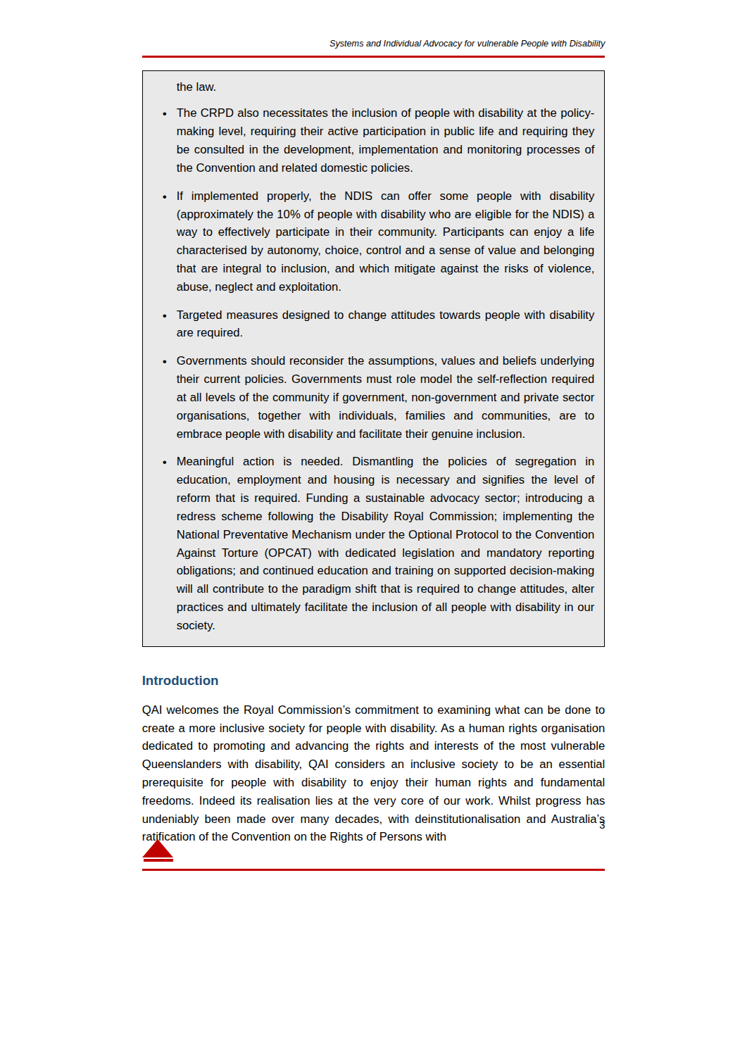Systems and Individual Advocacy for vulnerable People with Disability
the law.
The CRPD also necessitates the inclusion of people with disability at the policy-making level, requiring their active participation in public life and requiring they be consulted in the development, implementation and monitoring processes of the Convention and related domestic policies.
If implemented properly, the NDIS can offer some people with disability (approximately the 10% of people with disability who are eligible for the NDIS) a way to effectively participate in their community. Participants can enjoy a life characterised by autonomy, choice, control and a sense of value and belonging that are integral to inclusion, and which mitigate against the risks of violence, abuse, neglect and exploitation.
Targeted measures designed to change attitudes towards people with disability are required.
Governments should reconsider the assumptions, values and beliefs underlying their current policies. Governments must role model the self-reflection required at all levels of the community if government, non-government and private sector organisations, together with individuals, families and communities, are to embrace people with disability and facilitate their genuine inclusion.
Meaningful action is needed. Dismantling the policies of segregation in education, employment and housing is necessary and signifies the level of reform that is required. Funding a sustainable advocacy sector; introducing a redress scheme following the Disability Royal Commission; implementing the National Preventative Mechanism under the Optional Protocol to the Convention Against Torture (OPCAT) with dedicated legislation and mandatory reporting obligations; and continued education and training on supported decision-making will all contribute to the paradigm shift that is required to change attitudes, alter practices and ultimately facilitate the inclusion of all people with disability in our society.
Introduction
QAI welcomes the Royal Commission’s commitment to examining what can be done to create a more inclusive society for people with disability. As a human rights organisation dedicated to promoting and advancing the rights and interests of the most vulnerable Queenslanders with disability, QAI considers an inclusive society to be an essential prerequisite for people with disability to enjoy their human rights and fundamental freedoms. Indeed its realisation lies at the very core of our work. Whilst progress has undeniably been made over many decades, with deinstitutionalisation and Australia’s ratification of the Convention on the Rights of Persons with
3